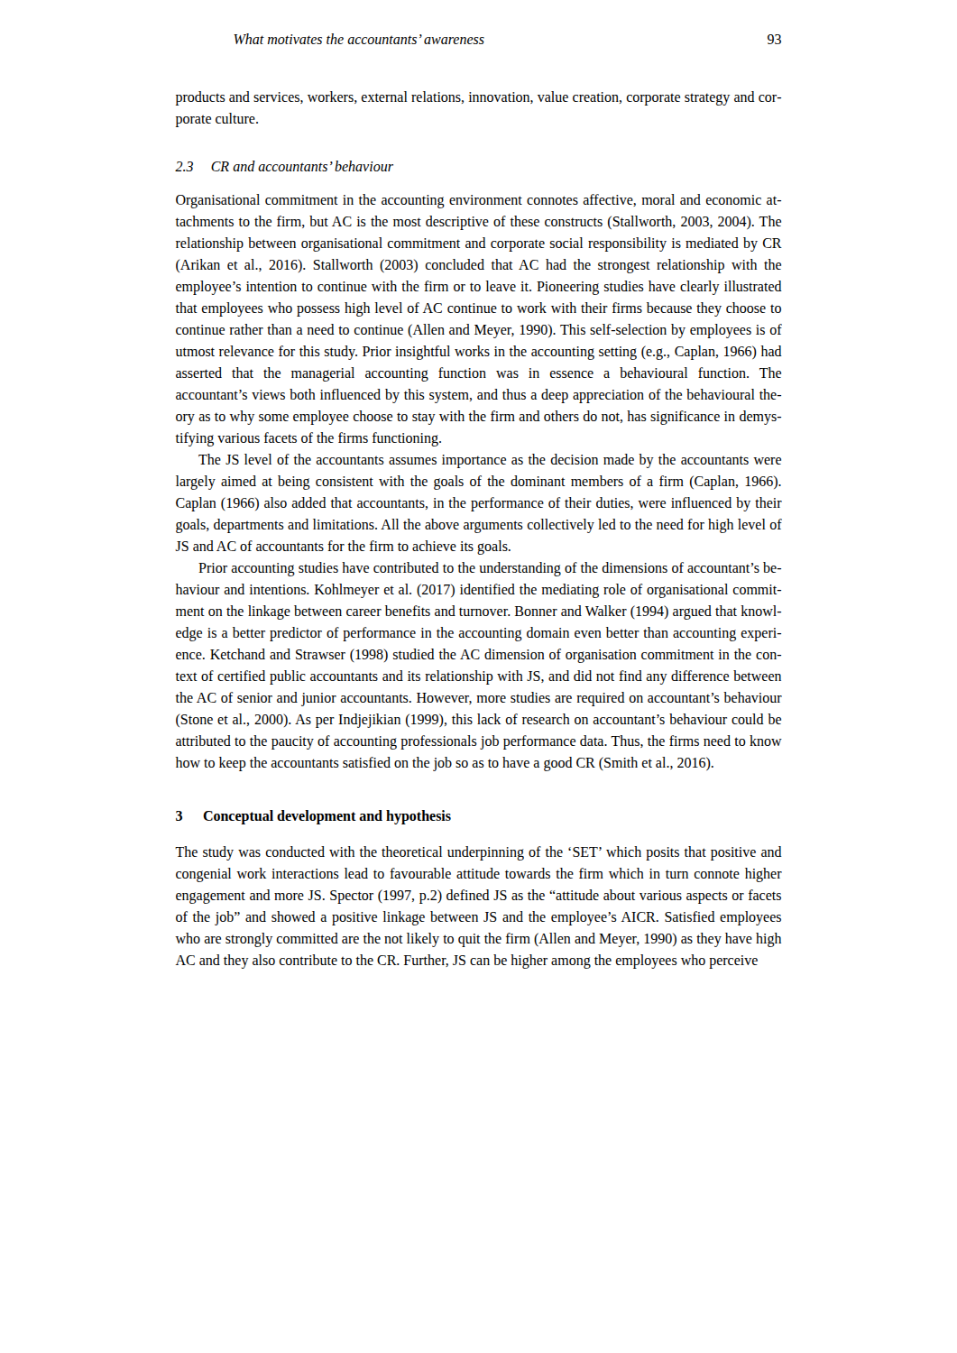What motivates the accountants’ awareness 93
products and services, workers, external relations, innovation, value creation, corporate strategy and corporate culture.
2.3 CR and accountants’ behaviour
Organisational commitment in the accounting environment connotes affective, moral and economic attachments to the firm, but AC is the most descriptive of these constructs (Stallworth, 2003, 2004). The relationship between organisational commitment and corporate social responsibility is mediated by CR (Arikan et al., 2016). Stallworth (2003) concluded that AC had the strongest relationship with the employee’s intention to continue with the firm or to leave it. Pioneering studies have clearly illustrated that employees who possess high level of AC continue to work with their firms because they choose to continue rather than a need to continue (Allen and Meyer, 1990). This self-selection by employees is of utmost relevance for this study. Prior insightful works in the accounting setting (e.g., Caplan, 1966) had asserted that the managerial accounting function was in essence a behavioural function. The accountant’s views both influenced by this system, and thus a deep appreciation of the behavioural theory as to why some employee choose to stay with the firm and others do not, has significance in demystifying various facets of the firms functioning.
The JS level of the accountants assumes importance as the decision made by the accountants were largely aimed at being consistent with the goals of the dominant members of a firm (Caplan, 1966). Caplan (1966) also added that accountants, in the performance of their duties, were influenced by their goals, departments and limitations. All the above arguments collectively led to the need for high level of JS and AC of accountants for the firm to achieve its goals.
Prior accounting studies have contributed to the understanding of the dimensions of accountant’s behaviour and intentions. Kohlmeyer et al. (2017) identified the mediating role of organisational commitment on the linkage between career benefits and turnover. Bonner and Walker (1994) argued that knowledge is a better predictor of performance in the accounting domain even better than accounting experience. Ketchand and Strawser (1998) studied the AC dimension of organisation commitment in the context of certified public accountants and its relationship with JS, and did not find any difference between the AC of senior and junior accountants. However, more studies are required on accountant’s behaviour (Stone et al., 2000). As per Indjejikian (1999), this lack of research on accountant’s behaviour could be attributed to the paucity of accounting professionals job performance data. Thus, the firms need to know how to keep the accountants satisfied on the job so as to have a good CR (Smith et al., 2016).
3 Conceptual development and hypothesis
The study was conducted with the theoretical underpinning of the ‘SET’ which posits that positive and congenial work interactions lead to favourable attitude towards the firm which in turn connote higher engagement and more JS. Spector (1997, p.2) defined JS as the “attitude about various aspects or facets of the job” and showed a positive linkage between JS and the employee’s AICR. Satisfied employees who are strongly committed are the not likely to quit the firm (Allen and Meyer, 1990) as they have high AC and they also contribute to the CR. Further, JS can be higher among the employees who perceive